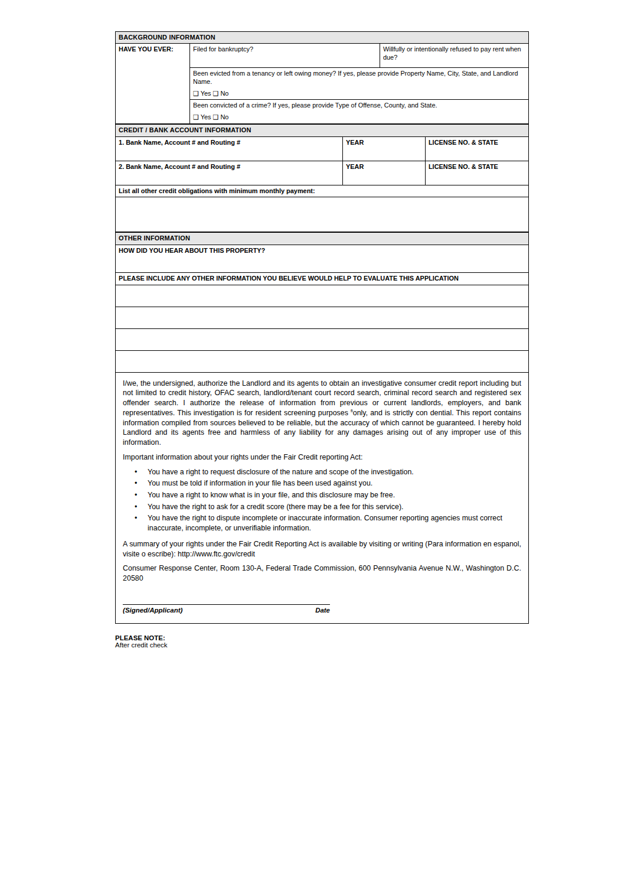| BACKGROUND INFORMATION |
| HAVE YOU EVER: | Filed for bankruptcy? | Willfully or intentionally refused to pay rent when due? |
| Been evicted from a tenancy or left owing money? If yes, please provide Property Name, City, State, and Landlord Name. ❑ Yes ❑ No |
| Been convicted of a crime? If yes, please provide Type of Offense, County, and State. ❑ Yes ❑ No |
| CREDIT / BANK ACCOUNT INFORMATION |
| 1. Bank Name, Account # and Routing # | YEAR | LICENSE NO. & STATE |
| 2. Bank Name, Account # and Routing # | YEAR | LICENSE NO. & STATE |
| List all other credit obligations with minimum monthly payment: |
| OTHER INFORMATION |
| HOW DID YOU HEAR ABOUT THIS PROPERTY? |
| PLEASE INCLUDE ANY OTHER INFORMATION YOU BELIEVE WOULD HELP TO EVALUATE THIS APPLICATION |
I/we, the undersigned, authorize the Landlord and its agents to obtain an investigative consumer credit report including but not limited to credit history, OFAC search, landlord/tenant court record search, criminal record search and registered sex offender search. I authorize the release of information from previous or current landlords, employers, and bank representatives. This investigation is for resident screening purposes fionly, and is strictly con dential. This report contains information compiled from sources believed to be reliable, but the accuracy of which cannot be guaranteed. I hereby hold Landlord and its agents free and harmless of any liability for any damages arising out of any improper use of this information.
Important information about your rights under the Fair Credit reporting Act:
You have a right to request disclosure of the nature and scope of the investigation.
You must be told if information in your file has been used against you.
You have a right to know what is in your file, and this disclosure may be free.
You have the right to ask for a credit score (there may be a fee for this service).
You have the right to dispute incomplete or inaccurate information. Consumer reporting agencies must correct inaccurate, incomplete, or unverifiable information.
A summary of your rights under the Fair Credit Reporting Act is available by visiting or writing (Para information en espanol, visite o escribe): http://www.ftc.gov/credit
Consumer Response Center, Room 130-A, Federal Trade Commission, 600 Pennsylvania Avenue N.W., Washington D.C. 20580
(Signed/Applicant) Date
PLEASE NOTE:
After credit check